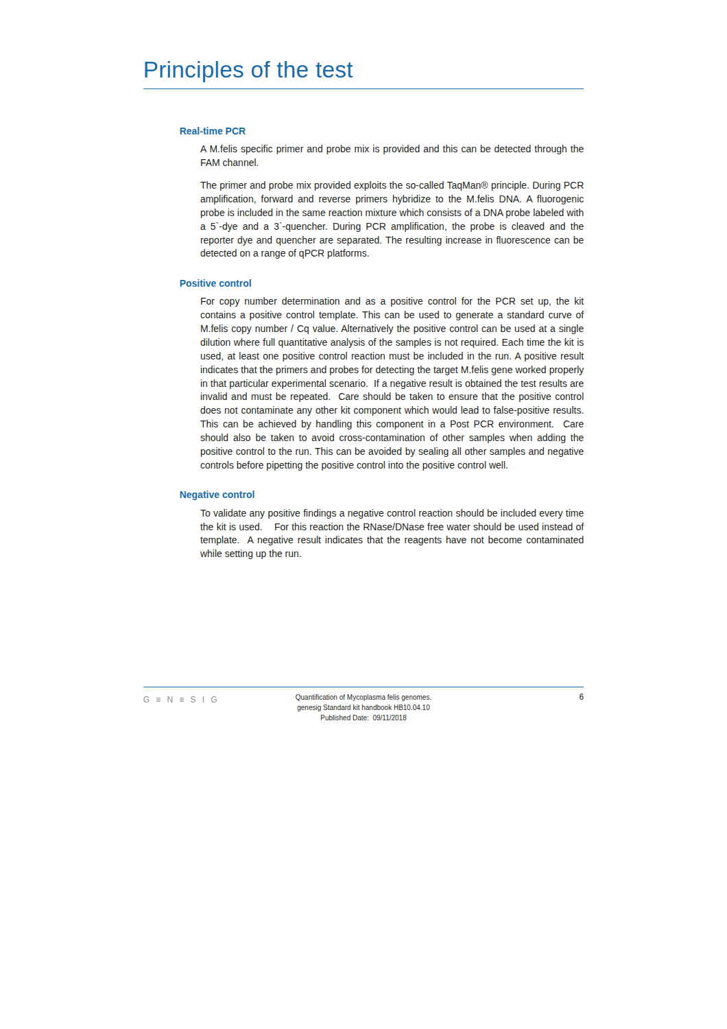Principles of the test
Real-time PCR
A M.felis specific primer and probe mix is provided and this can be detected through the FAM channel.
The primer and probe mix provided exploits the so-called TaqMan® principle. During PCR amplification, forward and reverse primers hybridize to the M.felis DNA. A fluorogenic probe is included in the same reaction mixture which consists of a DNA probe labeled with a 5`-dye and a 3`-quencher. During PCR amplification, the probe is cleaved and the reporter dye and quencher are separated. The resulting increase in fluorescence can be detected on a range of qPCR platforms.
Positive control
For copy number determination and as a positive control for the PCR set up, the kit contains a positive control template. This can be used to generate a standard curve of M.felis copy number / Cq value. Alternatively the positive control can be used at a single dilution where full quantitative analysis of the samples is not required. Each time the kit is used, at least one positive control reaction must be included in the run. A positive result indicates that the primers and probes for detecting the target M.felis gene worked properly in that particular experimental scenario. If a negative result is obtained the test results are invalid and must be repeated. Care should be taken to ensure that the positive control does not contaminate any other kit component which would lead to false-positive results. This can be achieved by handling this component in a Post PCR environment. Care should also be taken to avoid cross-contamination of other samples when adding the positive control to the run. This can be avoided by sealing all other samples and negative controls before pipetting the positive control into the positive control well.
Negative control
To validate any positive findings a negative control reaction should be included every time the kit is used. For this reaction the RNase/DNase free water should be used instead of template. A negative result indicates that the reagents have not become contaminated while setting up the run.
G ≡ N ≡ S I G
Quantification of Mycoplasma felis genomes.
genesig Standard kit handbook HB10.04.10
Published Date: 09/11/2018
6